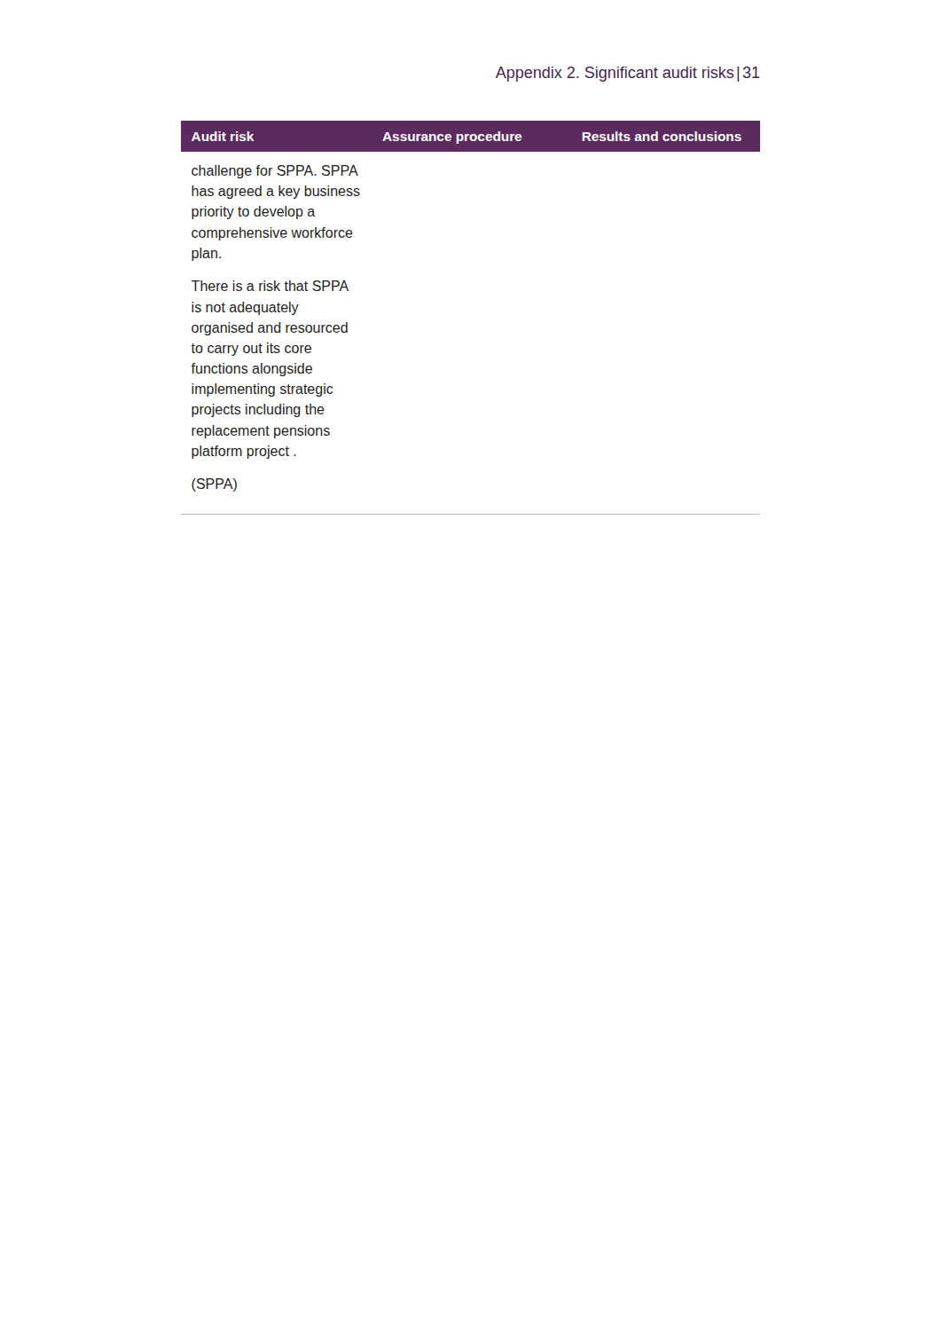Appendix 2. Significant audit risks|31
| Audit risk | Assurance procedure | Results and conclusions |
| --- | --- | --- |
| challenge for SPPA. SPPA has agreed a key business priority to develop a comprehensive workforce plan. There is a risk that SPPA is not adequately organised and resourced to carry out its core functions alongside implementing strategic projects including the replacement pensions platform project . (SPPA) | | |